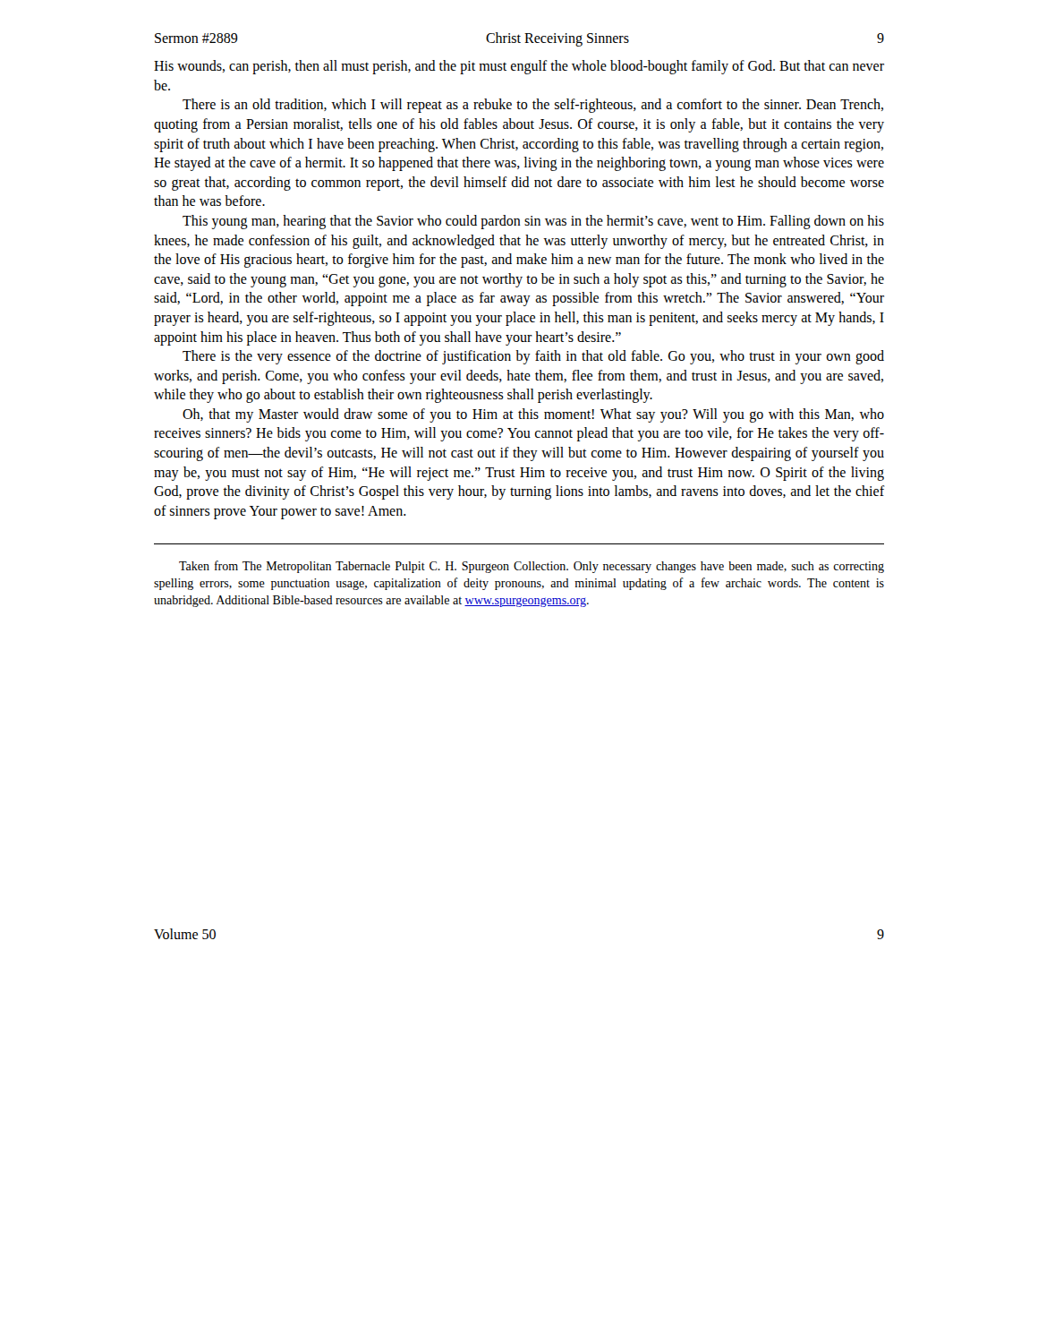Sermon #2889 Christ Receiving Sinners 9
His wounds, can perish, then all must perish, and the pit must engulf the whole blood-bought family of God. But that can never be.
There is an old tradition, which I will repeat as a rebuke to the self-righteous, and a comfort to the sinner. Dean Trench, quoting from a Persian moralist, tells one of his old fables about Jesus. Of course, it is only a fable, but it contains the very spirit of truth about which I have been preaching. When Christ, according to this fable, was travelling through a certain region, He stayed at the cave of a hermit. It so happened that there was, living in the neighboring town, a young man whose vices were so great that, according to common report, the devil himself did not dare to associate with him lest he should become worse than he was before.
This young man, hearing that the Savior who could pardon sin was in the hermit’s cave, went to Him. Falling down on his knees, he made confession of his guilt, and acknowledged that he was utterly unworthy of mercy, but he entreated Christ, in the love of His gracious heart, to forgive him for the past, and make him a new man for the future. The monk who lived in the cave, said to the young man, “Get you gone, you are not worthy to be in such a holy spot as this,” and turning to the Savior, he said, “Lord, in the other world, appoint me a place as far away as possible from this wretch.” The Savior answered, “Your prayer is heard, you are self-righteous, so I appoint you your place in hell, this man is penitent, and seeks mercy at My hands, I appoint him his place in heaven. Thus both of you shall have your heart’s desire.”
There is the very essence of the doctrine of justification by faith in that old fable. Go you, who trust in your own good works, and perish. Come, you who confess your evil deeds, hate them, flee from them, and trust in Jesus, and you are saved, while they who go about to establish their own righteousness shall perish everlastingly.
Oh, that my Master would draw some of you to Him at this moment! What say you? Will you go with this Man, who receives sinners? He bids you come to Him, will you come? You cannot plead that you are too vile, for He takes the very off-scouring of men—the devil’s outcasts, He will not cast out if they will but come to Him. However despairing of yourself you may be, you must not say of Him, “He will reject me.” Trust Him to receive you, and trust Him now. O Spirit of the living God, prove the divinity of Christ’s Gospel this very hour, by turning lions into lambs, and ravens into doves, and let the chief of sinners prove Your power to save! Amen.
Taken from The Metropolitan Tabernacle Pulpit C. H. Spurgeon Collection. Only necessary changes have been made, such as correcting spelling errors, some punctuation usage, capitalization of deity pronouns, and minimal updating of a few archaic words. The content is unabridged. Additional Bible-based resources are available at www.spurgeongems.org.
Volume 50 9